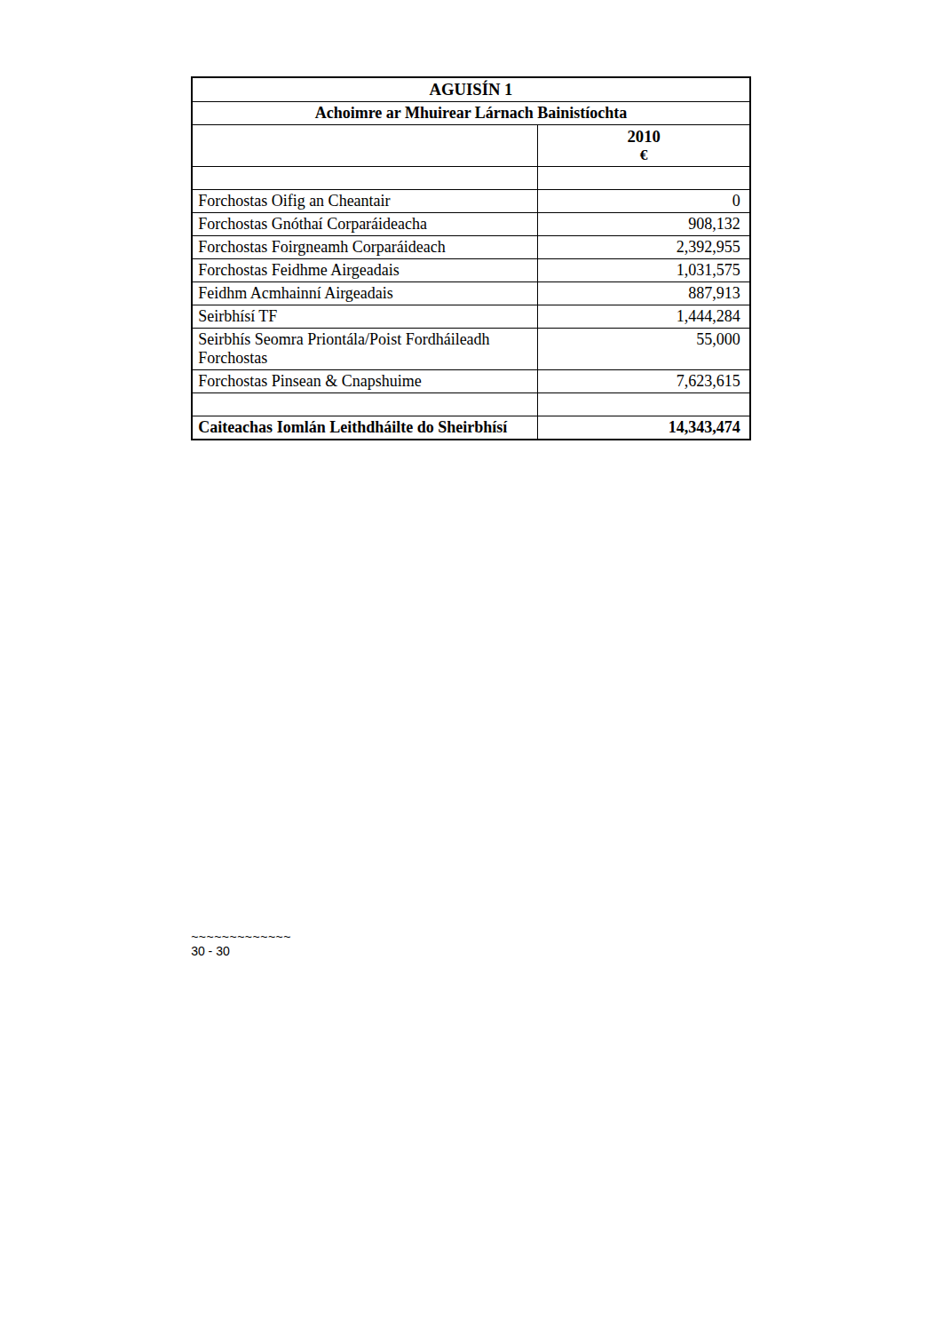| AGUISÍN 1 |
| --- |
| Achoimre ar Mhuirear Lárnach Bainistíochta |
| | 2010 € |
| Forchostas Oifig an Cheantair | 0 |
| Forchostas Gnóthaí Corparáideacha | 908,132 |
| Forchostas Foirgneamh Corparáideach | 2,392,955 |
| Forchostas Feidhme Airgeadais | 1,031,575 |
| Feidhm Acmhainní Airgeadais | 887,913 |
| Seirbhísí TF | 1,444,284 |
| Seirbhís Seomra Priontála/Poist Fordháileadh Forchostas | 55,000 |
| Forchostas Pinsean & Cnapshuime | 7,623,615 |
| Caiteachas Iomlán Leithdháilte do Sheirbhísí | 14,343,474 |
~~~~~~~~~~~~~
30 - 30